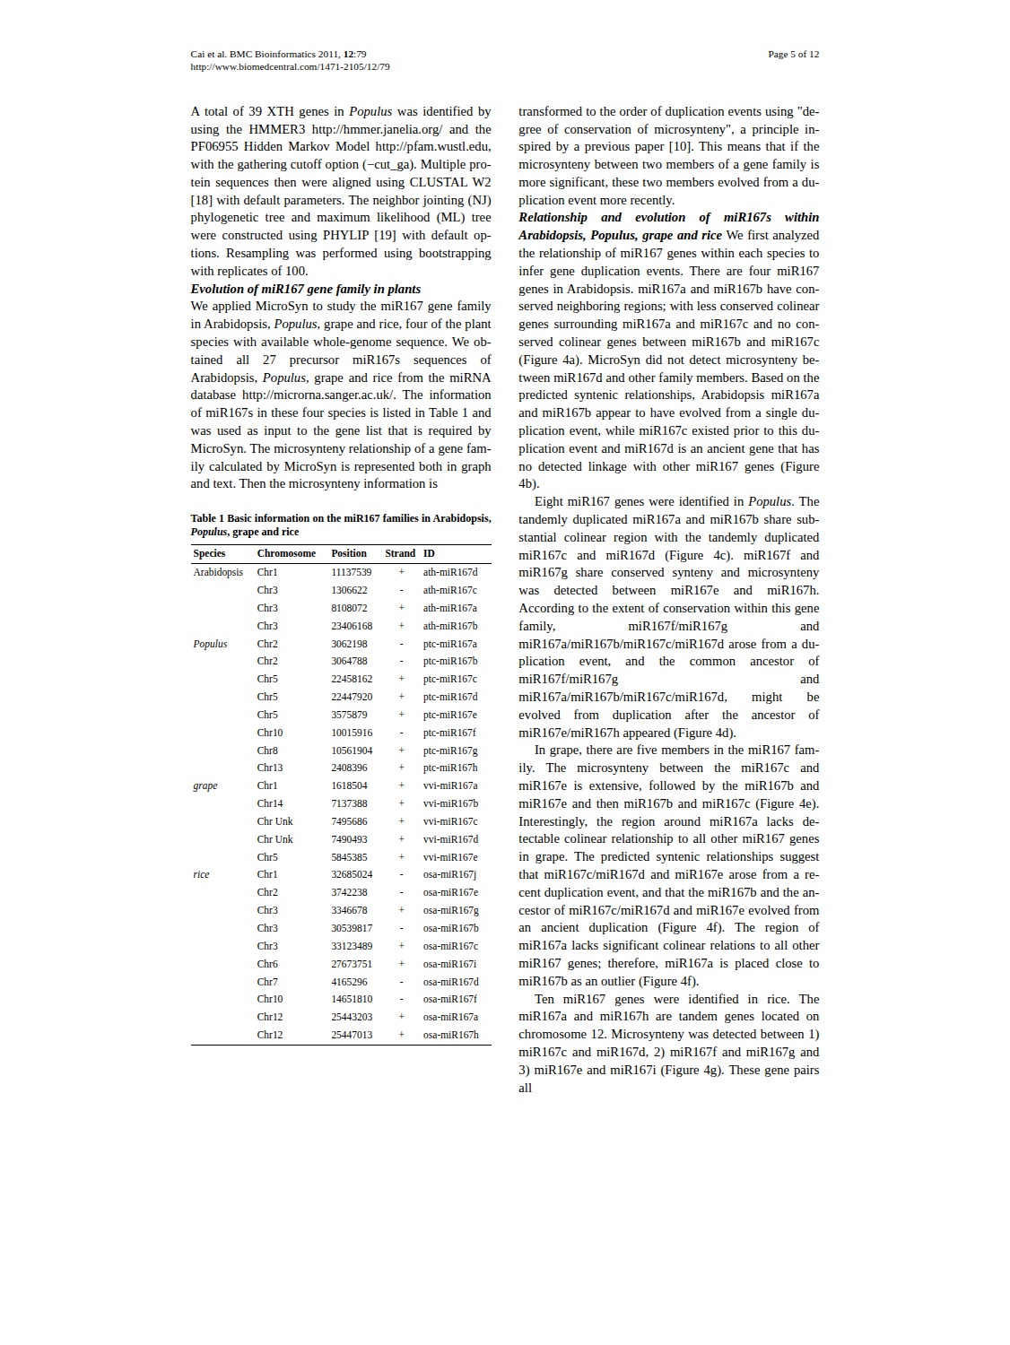Cai et al. BMC Bioinformatics 2011, 12:79
http://www.biomedcentral.com/1471-2105/12/79
Page 5 of 12
A total of 39 XTH genes in Populus was identified by using the HMMER3 http://hmmer.janelia.org/ and the PF06955 Hidden Markov Model http://pfam.wustl.edu, with the gathering cutoff option (−cut_ga). Multiple protein sequences then were aligned using CLUSTAL W2 [18] with default parameters. The neighbor jointing (NJ) phylogenetic tree and maximum likelihood (ML) tree were constructed using PHYLIP [19] with default options. Resampling was performed using bootstrapping with replicates of 100.
Evolution of miR167 gene family in plants
We applied MicroSyn to study the miR167 gene family in Arabidopsis, Populus, grape and rice, four of the plant species with available whole-genome sequence. We obtained all 27 precursor miR167s sequences of Arabidopsis, Populus, grape and rice from the miRNA database http://microrna.sanger.ac.uk/. The information of miR167s in these four species is listed in Table 1 and was used as input to the gene list that is required by MicroSyn. The microsynteny relationship of a gene family calculated by MicroSyn is represented both in graph and text. Then the microsynteny information is
Table 1 Basic information on the miR167 families in Arabidopsis, Populus, grape and rice
| Species | Chromosome | Position | Strand | ID |
| --- | --- | --- | --- | --- |
| Arabidopsis | Chr1 | 11137539 | + | ath-miR167d |
| | Chr3 | 1306622 | - | ath-miR167c |
| | Chr3 | 8108072 | + | ath-miR167a |
| | Chr3 | 23406168 | + | ath-miR167b |
| Populus | Chr2 | 3062198 | - | ptc-miR167a |
| | Chr2 | 3064788 | - | ptc-miR167b |
| | Chr5 | 22458162 | + | ptc-miR167c |
| | Chr5 | 22447920 | + | ptc-miR167d |
| | Chr5 | 3575879 | + | ptc-miR167e |
| | Chr10 | 10015916 | - | ptc-miR167f |
| | Chr8 | 10561904 | + | ptc-miR167g |
| | Chr13 | 2408396 | + | ptc-miR167h |
| grape | Chr1 | 1618504 | + | vvi-miR167a |
| | Chr14 | 7137388 | + | vvi-miR167b |
| | Chr Unk | 7495686 | + | vvi-miR167c |
| | Chr Unk | 7490493 | + | vvi-miR167d |
| | Chr5 | 5845385 | + | vvi-miR167e |
| rice | Chr1 | 32685024 | - | osa-miR167j |
| | Chr2 | 3742238 | - | osa-miR167e |
| | Chr3 | 3346678 | + | osa-miR167g |
| | Chr3 | 30539817 | - | osa-miR167b |
| | Chr3 | 33123489 | + | osa-miR167c |
| | Chr6 | 27673751 | + | osa-miR167i |
| | Chr7 | 4165296 | - | osa-miR167d |
| | Chr10 | 14651810 | - | osa-miR167f |
| | Chr12 | 25443203 | + | osa-miR167a |
| | Chr12 | 25447013 | + | osa-miR167h |
transformed to the order of duplication events using "degree of conservation of microsynteny", a principle inspired by a previous paper [10]. This means that if the microsynteny between two members of a gene family is more significant, these two members evolved from a duplication event more recently.
Relationship and evolution of miR167s within Arabidopsis, Populus, grape and rice We first analyzed the relationship of miR167 genes within each species to infer gene duplication events. There are four miR167 genes in Arabidopsis. miR167a and miR167b have conserved neighboring regions; with less conserved colinear genes surrounding miR167a and miR167c and no conserved colinear genes between miR167b and miR167c (Figure 4a). MicroSyn did not detect microsynteny between miR167d and other family members. Based on the predicted syntenic relationships, Arabidopsis miR167a and miR167b appear to have evolved from a single duplication event, while miR167c existed prior to this duplication event and miR167d is an ancient gene that has no detected linkage with other miR167 genes (Figure 4b).
Eight miR167 genes were identified in Populus. The tandemly duplicated miR167a and miR167b share substantial colinear region with the tandemly duplicated miR167c and miR167d (Figure 4c). miR167f and miR167g share conserved synteny and microsynteny was detected between miR167e and miR167h. According to the extent of conservation within this gene family, miR167f/miR167g and miR167a/miR167b/miR167c/miR167d arose from a duplication event, and the common ancestor of miR167f/miR167g and miR167a/miR167b/miR167c/miR167d, might be evolved from duplication after the ancestor of miR167e/miR167h appeared (Figure 4d).
In grape, there are five members in the miR167 family. The microsynteny between the miR167c and miR167e is extensive, followed by the miR167b and miR167e and then miR167b and miR167c (Figure 4e). Interestingly, the region around miR167a lacks detectable colinear relationship to all other miR167 genes in grape. The predicted syntenic relationships suggest that miR167c/miR167d and miR167e arose from a recent duplication event, and that the miR167b and the ancestor of miR167c/miR167d and miR167e evolved from an ancient duplication (Figure 4f). The region of miR167a lacks significant colinear relations to all other miR167 genes; therefore, miR167a is placed close to miR167b as an outlier (Figure 4f).
Ten miR167 genes were identified in rice. The miR167a and miR167h are tandem genes located on chromosome 12. Microsynteny was detected between 1) miR167c and miR167d, 2) miR167f and miR167g and 3) miR167e and miR167i (Figure 4g). These gene pairs all